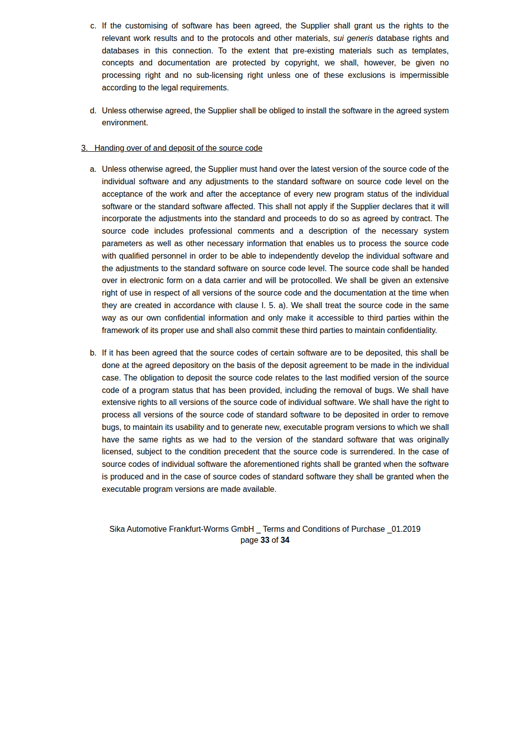If the customising of software has been agreed, the Supplier shall grant us the rights to the relevant work results and to the protocols and other materials, sui generis database rights and databases in this connection. To the extent that pre-existing materials such as templates, concepts and documentation are protected by copyright, we shall, however, be given no processing right and no sub-licensing right unless one of these exclusions is impermissible according to the legal requirements.
Unless otherwise agreed, the Supplier shall be obliged to install the software in the agreed system environment.
3. Handing over of and deposit of the source code
Unless otherwise agreed, the Supplier must hand over the latest version of the source code of the individual software and any adjustments to the standard software on source code level on the acceptance of the work and after the acceptance of every new program status of the individual software or the standard software affected. This shall not apply if the Supplier declares that it will incorporate the adjustments into the standard and proceeds to do so as agreed by contract. The source code includes professional comments and a description of the necessary system parameters as well as other necessary information that enables us to process the source code with qualified personnel in order to be able to independently develop the individual software and the adjustments to the standard software on source code level. The source code shall be handed over in electronic form on a data carrier and will be protocolled. We shall be given an extensive right of use in respect of all versions of the source code and the documentation at the time when they are created in accordance with clause I. 5. a). We shall treat the source code in the same way as our own confidential information and only make it accessible to third parties within the framework of its proper use and shall also commit these third parties to maintain confidentiality.
If it has been agreed that the source codes of certain software are to be deposited, this shall be done at the agreed depository on the basis of the deposit agreement to be made in the individual case. The obligation to deposit the source code relates to the last modified version of the source code of a program status that has been provided, including the removal of bugs. We shall have extensive rights to all versions of the source code of individual software. We shall have the right to process all versions of the source code of standard software to be deposited in order to remove bugs, to maintain its usability and to generate new, executable program versions to which we shall have the same rights as we had to the version of the standard software that was originally licensed, subject to the condition precedent that the source code is surrendered. In the case of source codes of individual software the aforementioned rights shall be granted when the software is produced and in the case of source codes of standard software they shall be granted when the executable program versions are made available.
Sika Automotive Frankfurt-Worms GmbH _ Terms and Conditions of Purchase _01.2019
page 33 of 34